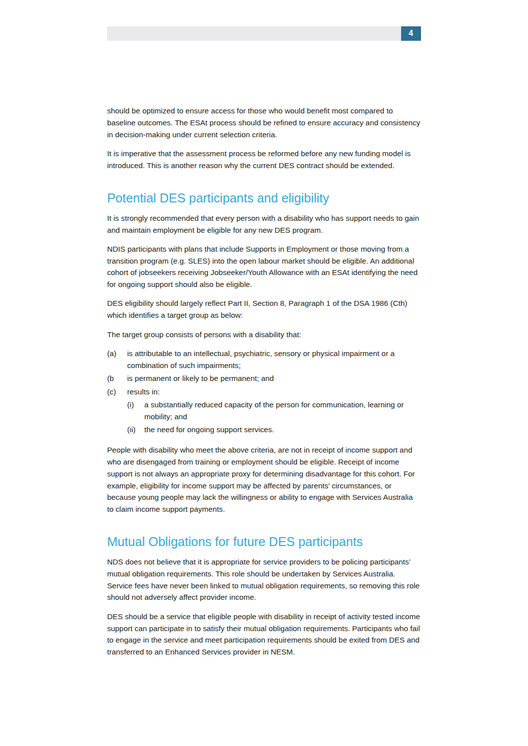4
should be optimized to ensure access for those who would benefit most compared to baseline outcomes. The ESAt process should be refined to ensure accuracy and consistency in decision-making under current selection criteria.
It is imperative that the assessment process be reformed before any new funding model is introduced. This is another reason why the current DES contract should be extended.
Potential DES participants and eligibility
It is strongly recommended that every person with a disability who has support needs to gain and maintain employment be eligible for any new DES program.
NDIS participants with plans that include Supports in Employment or those moving from a transition program (e.g. SLES) into the open labour market should be eligible. An additional cohort of jobseekers receiving Jobseeker/Youth Allowance with an ESAt identifying the need for ongoing support should also be eligible.
DES eligibility should largely reflect Part II, Section 8, Paragraph 1 of the DSA 1986 (Cth) which identifies a target group as below:
The target group consists of persons with a disability that:
(a) is attributable to an intellectual, psychiatric, sensory or physical impairment or a combination of such impairments;
(b is permanent or likely to be permanent; and
(c) results in:
(i) a substantially reduced capacity of the person for communication, learning or mobility; and
(ii) the need for ongoing support services.
People with disability who meet the above criteria, are not in receipt of income support and who are disengaged from training or employment should be eligible. Receipt of income support is not always an appropriate proxy for determining disadvantage for this cohort. For example, eligibility for income support may be affected by parents’ circumstances, or because young people may lack the willingness or ability to engage with Services Australia to claim income support payments.
Mutual Obligations for future DES participants
NDS does not believe that it is appropriate for service providers to be policing participants’ mutual obligation requirements. This role should be undertaken by Services Australia. Service fees have never been linked to mutual obligation requirements, so removing this role should not adversely affect provider income.
DES should be a service that eligible people with disability in receipt of activity tested income support can participate in to satisfy their mutual obligation requirements. Participants who fail to engage in the service and meet participation requirements should be exited from DES and transferred to an Enhanced Services provider in NESM.